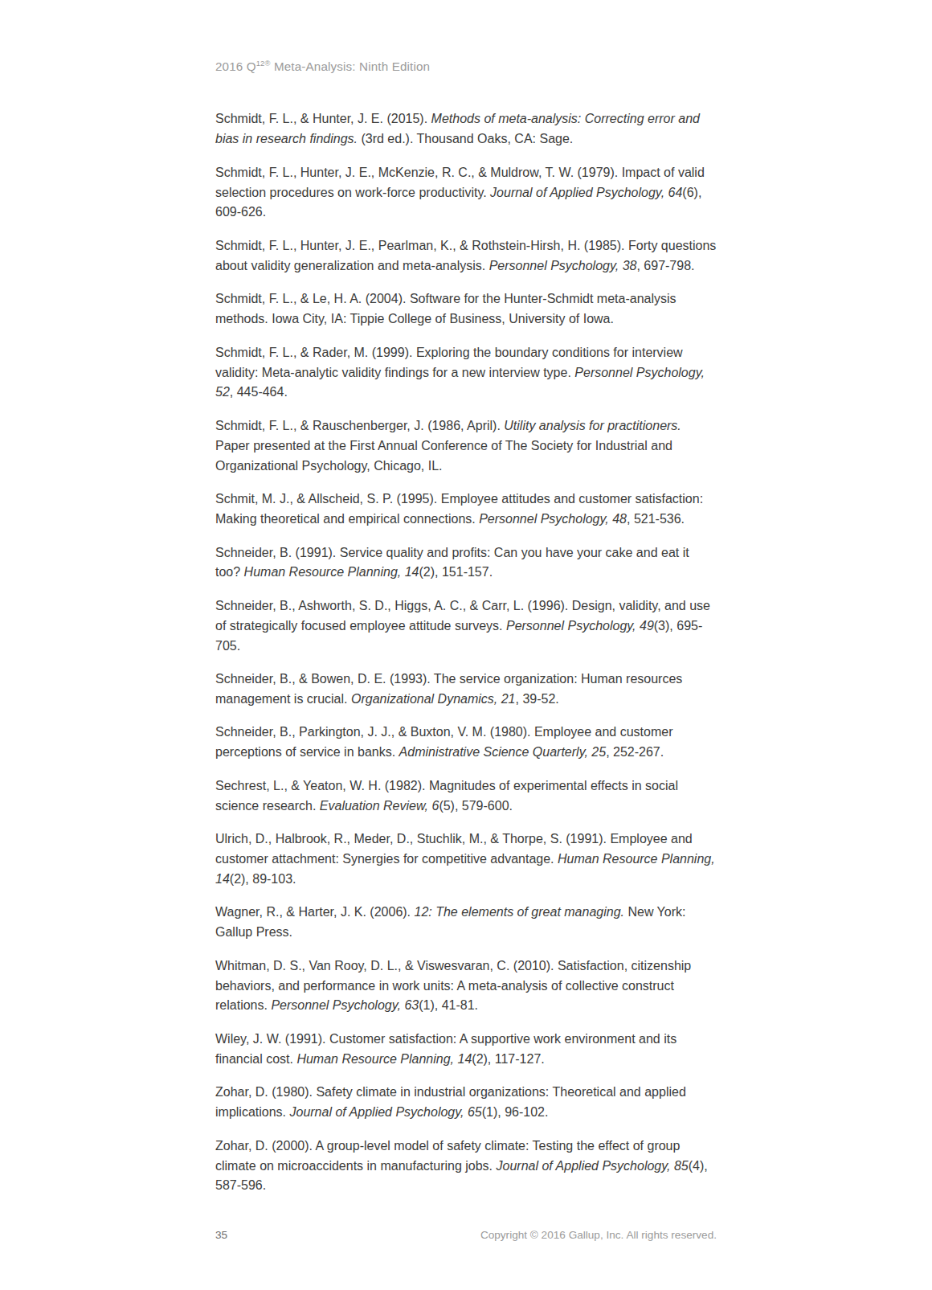2016 Q12® Meta-Analysis: Ninth Edition
Schmidt, F. L., & Hunter, J. E. (2015). Methods of meta-analysis: Correcting error and bias in research findings. (3rd ed.). Thousand Oaks, CA: Sage.
Schmidt, F. L., Hunter, J. E., McKenzie, R. C., & Muldrow, T. W. (1979). Impact of valid selection procedures on work-force productivity. Journal of Applied Psychology, 64(6), 609-626.
Schmidt, F. L., Hunter, J. E., Pearlman, K., & Rothstein-Hirsh, H. (1985). Forty questions about validity generalization and meta-analysis. Personnel Psychology, 38, 697-798.
Schmidt, F. L., & Le, H. A. (2004). Software for the Hunter-Schmidt meta-analysis methods. Iowa City, IA: Tippie College of Business, University of Iowa.
Schmidt, F. L., & Rader, M. (1999). Exploring the boundary conditions for interview validity: Meta-analytic validity findings for a new interview type. Personnel Psychology, 52, 445-464.
Schmidt, F. L., & Rauschenberger, J. (1986, April). Utility analysis for practitioners. Paper presented at the First Annual Conference of The Society for Industrial and Organizational Psychology, Chicago, IL.
Schmit, M. J., & Allscheid, S. P. (1995). Employee attitudes and customer satisfaction: Making theoretical and empirical connections. Personnel Psychology, 48, 521-536.
Schneider, B. (1991). Service quality and profits: Can you have your cake and eat it too? Human Resource Planning, 14(2), 151-157.
Schneider, B., Ashworth, S. D., Higgs, A. C., & Carr, L. (1996). Design, validity, and use of strategically focused employee attitude surveys. Personnel Psychology, 49(3), 695-705.
Schneider, B., & Bowen, D. E. (1993). The service organization: Human resources management is crucial. Organizational Dynamics, 21, 39-52.
Schneider, B., Parkington, J. J., & Buxton, V. M. (1980). Employee and customer perceptions of service in banks. Administrative Science Quarterly, 25, 252-267.
Sechrest, L., & Yeaton, W. H. (1982). Magnitudes of experimental effects in social science research. Evaluation Review, 6(5), 579-600.
Ulrich, D., Halbrook, R., Meder, D., Stuchlik, M., & Thorpe, S. (1991). Employee and customer attachment: Synergies for competitive advantage. Human Resource Planning, 14(2), 89-103.
Wagner, R., & Harter, J. K. (2006). 12: The elements of great managing. New York: Gallup Press.
Whitman, D. S., Van Rooy, D. L., & Viswesvaran, C. (2010). Satisfaction, citizenship behaviors, and performance in work units: A meta-analysis of collective construct relations. Personnel Psychology, 63(1), 41-81.
Wiley, J. W. (1991). Customer satisfaction: A supportive work environment and its financial cost. Human Resource Planning, 14(2), 117-127.
Zohar, D. (1980). Safety climate in industrial organizations: Theoretical and applied implications. Journal of Applied Psychology, 65(1), 96-102.
Zohar, D. (2000). A group-level model of safety climate: Testing the effect of group climate on microaccidents in manufacturing jobs. Journal of Applied Psychology, 85(4), 587-596.
35 Copyright © 2016 Gallup, Inc. All rights reserved.